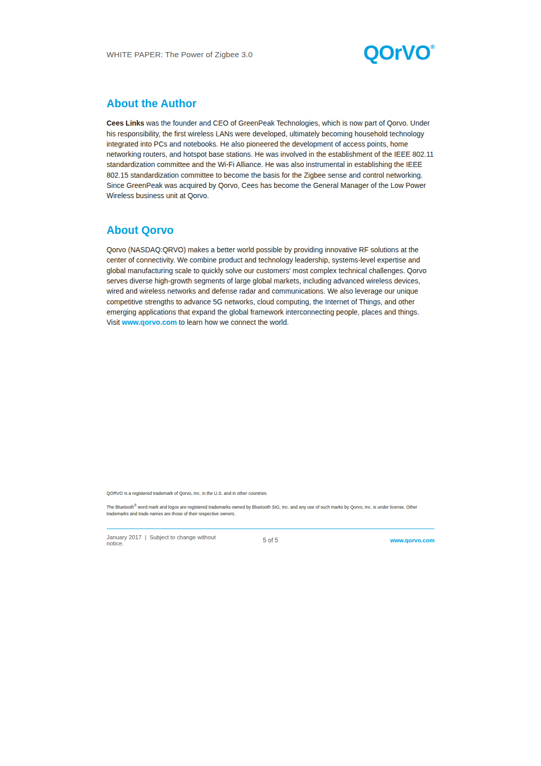WHITE PAPER: The Power of Zigbee 3.0
QOrVO®
About the Author
Cees Links was the founder and CEO of GreenPeak Technologies, which is now part of Qorvo. Under his responsibility, the first wireless LANs were developed, ultimately becoming household technology integrated into PCs and notebooks. He also pioneered the development of access points, home networking routers, and hotspot base stations. He was involved in the establishment of the IEEE 802.11 standardization committee and the Wi-Fi Alliance. He was also instrumental in establishing the IEEE 802.15 standardization committee to become the basis for the Zigbee sense and control networking. Since GreenPeak was acquired by Qorvo, Cees has become the General Manager of the Low Power Wireless business unit at Qorvo.
About Qorvo
Qorvo (NASDAQ:QRVO) makes a better world possible by providing innovative RF solutions at the center of connectivity. We combine product and technology leadership, systems-level expertise and global manufacturing scale to quickly solve our customers' most complex technical challenges. Qorvo serves diverse high-growth segments of large global markets, including advanced wireless devices, wired and wireless networks and defense radar and communications. We also leverage our unique competitive strengths to advance 5G networks, cloud computing, the Internet of Things, and other emerging applications that expand the global framework interconnecting people, places and things. Visit www.qorvo.com to learn how we connect the world.
QORVO is a registered trademark of Qorvo, Inc. in the U.S. and in other countries.
The Bluetooth® word mark and logos are registered trademarks owned by Bluetooth SIG, Inc. and any use of such marks by Qorvo, Inc. is under license. Other trademarks and trade names are those of their respective owners.
January 2017 | Subject to change without notice.
5 of 5
www.qorvo.com